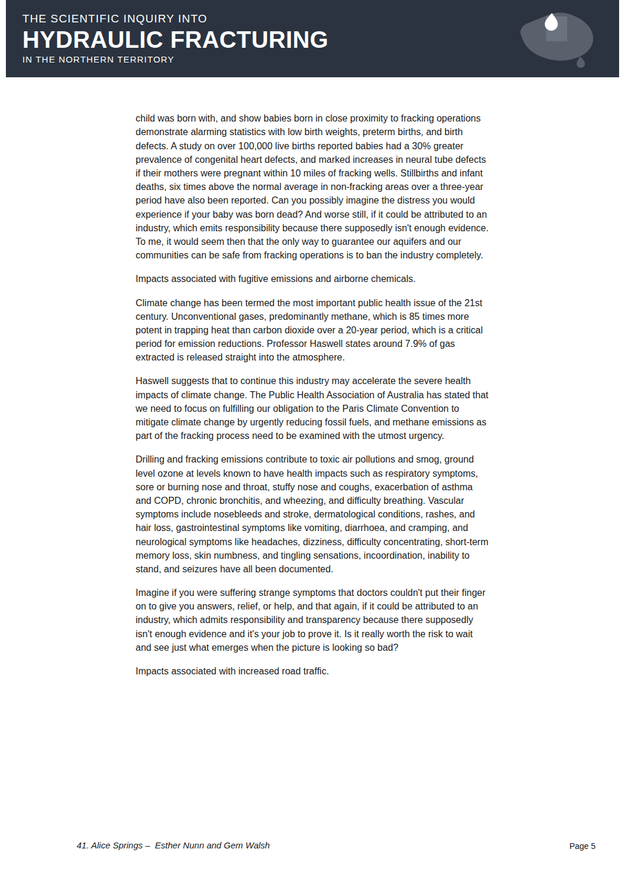The Scientific Inquiry into
Hydraulic Fracturing
in the Northern Territory
child was born with, and show babies born in close proximity to fracking operations demonstrate alarming statistics with low birth weights, preterm births, and birth defects. A study on over 100,000 live births reported babies had a 30% greater prevalence of congenital heart defects, and marked increases in neural tube defects if their mothers were pregnant within 10 miles of fracking wells. Stillbirths and infant deaths, six times above the normal average in non-fracking areas over a three-year period have also been reported. Can you possibly imagine the distress you would experience if your baby was born dead? And worse still, if it could be attributed to an industry, which emits responsibility because there supposedly isn't enough evidence. To me, it would seem then that the only way to guarantee our aquifers and our communities can be safe from fracking operations is to ban the industry completely.
Impacts associated with fugitive emissions and airborne chemicals.
Climate change has been termed the most important public health issue of the 21st century. Unconventional gases, predominantly methane, which is 85 times more potent in trapping heat than carbon dioxide over a 20-year period, which is a critical period for emission reductions. Professor Haswell states around 7.9% of gas extracted is released straight into the atmosphere.
Haswell suggests that to continue this industry may accelerate the severe health impacts of climate change. The Public Health Association of Australia has stated that we need to focus on fulfilling our obligation to the Paris Climate Convention to mitigate climate change by urgently reducing fossil fuels, and methane emissions as part of the fracking process need to be examined with the utmost urgency.
Drilling and fracking emissions contribute to toxic air pollutions and smog, ground level ozone at levels known to have health impacts such as respiratory symptoms, sore or burning nose and throat, stuffy nose and coughs, exacerbation of asthma and COPD, chronic bronchitis, and wheezing, and difficulty breathing. Vascular symptoms include nosebleeds and stroke, dermatological conditions, rashes, and hair loss, gastrointestinal symptoms like vomiting, diarrhoea, and cramping, and neurological symptoms like headaches, dizziness, difficulty concentrating, short-term memory loss, skin numbness, and tingling sensations, incoordination, inability to stand, and seizures have all been documented.
Imagine if you were suffering strange symptoms that doctors couldn't put their finger on to give you answers, relief, or help, and that again, if it could be attributed to an industry, which admits responsibility and transparency because there supposedly isn't enough evidence and it's your job to prove it. Is it really worth the risk to wait and see just what emerges when the picture is looking so bad?
Impacts associated with increased road traffic.
41. Alice Springs – Esther Nunn and Gem Walsh
Page 5